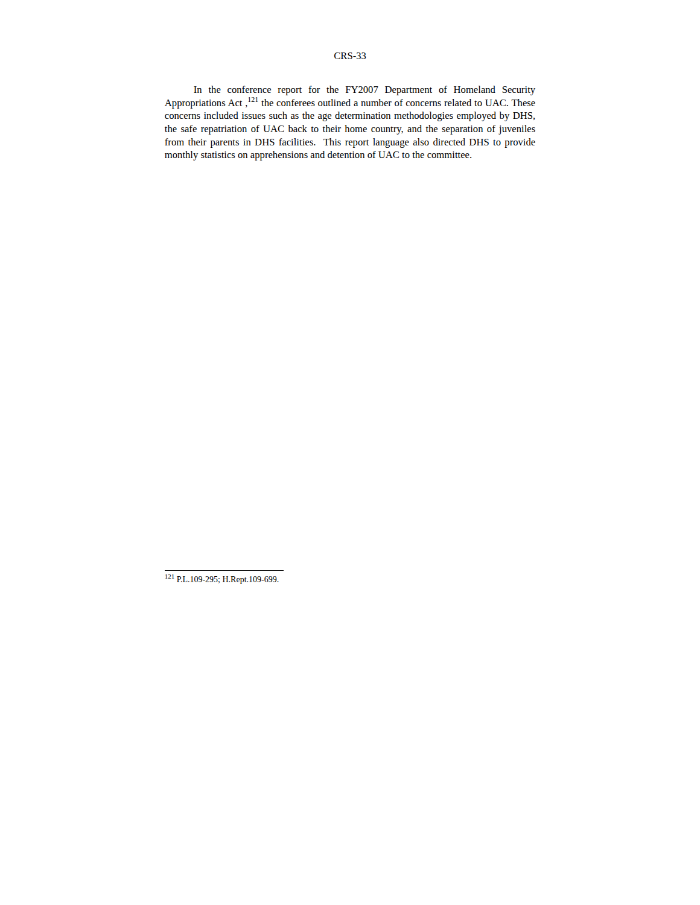CRS-33
In the conference report for the FY2007 Department of Homeland Security Appropriations Act ,121 the conferees outlined a number of concerns related to UAC. These concerns included issues such as the age determination methodologies employed by DHS, the safe repatriation of UAC back to their home country, and the separation of juveniles from their parents in DHS facilities. This report language also directed DHS to provide monthly statistics on apprehensions and detention of UAC to the committee.
121 P.L.109-295; H.Rept.109-699.